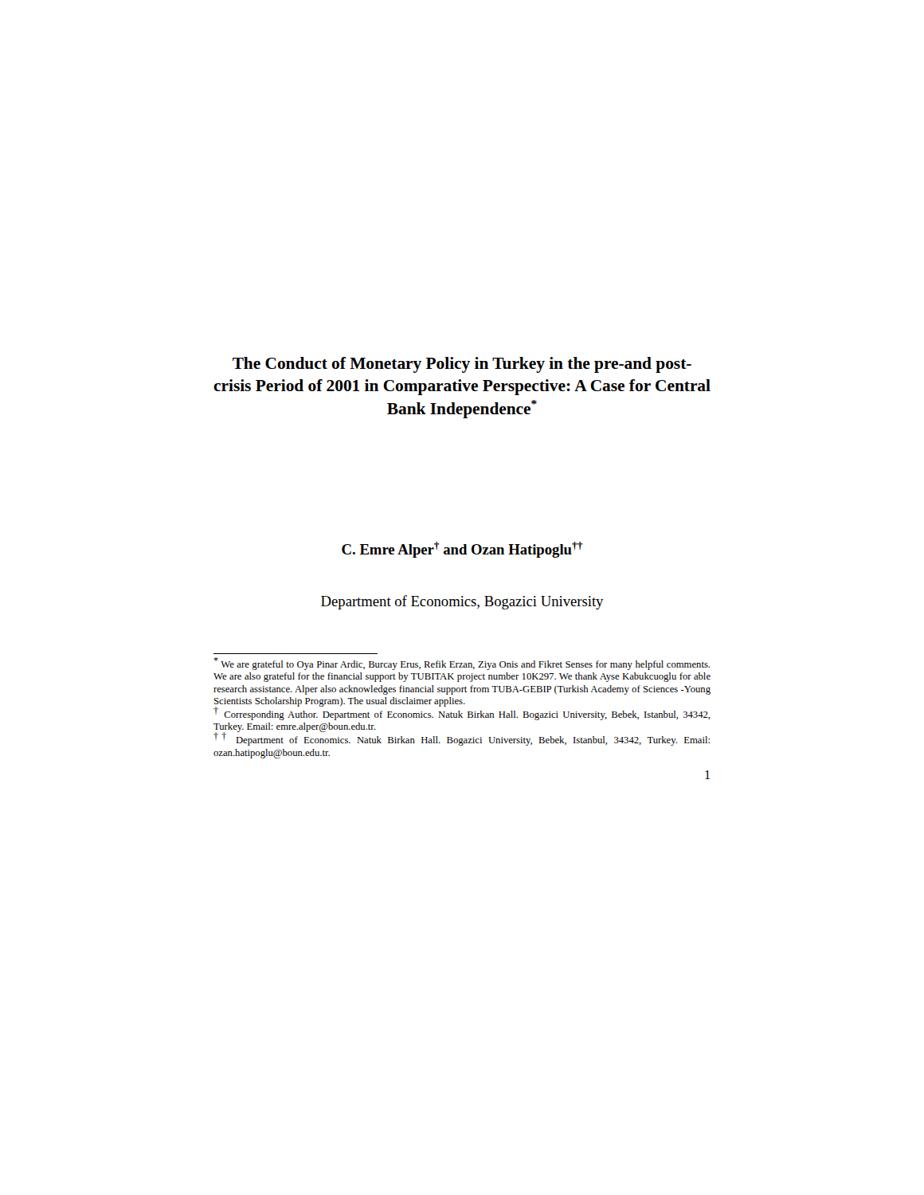The Conduct of Monetary Policy in Turkey in the pre-and post-crisis Period of 2001 in Comparative Perspective: A Case for Central Bank Independence*
C. Emre Alper† and Ozan Hatipoglu††
Department of Economics, Bogazici University
* We are grateful to Oya Pinar Ardic, Burcay Erus, Refik Erzan, Ziya Onis and Fikret Senses for many helpful comments. We are also grateful for the financial support by TUBITAK project number 10K297. We thank Ayse Kabukcuoglu for able research assistance. Alper also acknowledges financial support from TUBA-GEBIP (Turkish Academy of Sciences -Young Scientists Scholarship Program). The usual disclaimer applies.
† Corresponding Author. Department of Economics. Natuk Birkan Hall. Bogazici University, Bebek, Istanbul, 34342, Turkey. Email: emre.alper@boun.edu.tr.
†† Department of Economics. Natuk Birkan Hall. Bogazici University, Bebek, Istanbul, 34342, Turkey. Email: ozan.hatipoglu@boun.edu.tr.
1